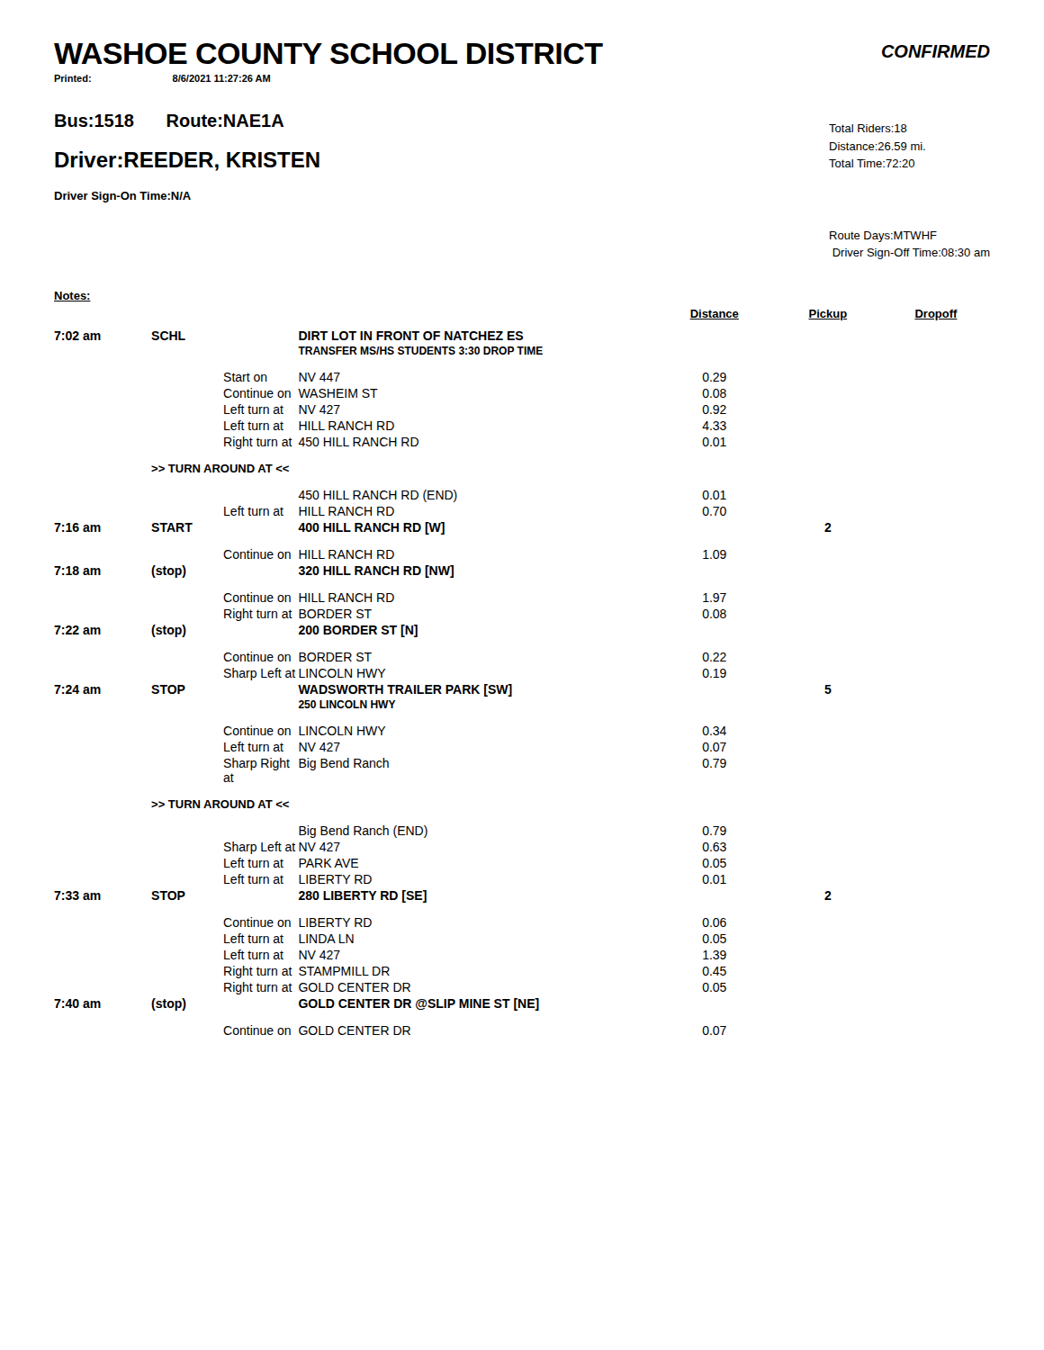WASHOE COUNTY SCHOOL DISTRICT
CONFIRMED
Printed:8/6/2021 11:27:26 AM
Bus:1518 Route:NAE1A
Driver:REEDER, KRISTEN
Driver Sign-On Time:N/A
Total Riders:18
Distance:26.59 mi.
Total Time:72:20
Route Days:MTWHF
Driver Sign-Off Time:08:30 am
Notes:
| | | | Distance | Pickup | Dropoff |
| --- | --- | --- | --- | --- | --- |
| 7:02 am | SCHL | DIRT LOT IN FRONT OF NATCHEZ ES | | | |
| | | TRANSFER MS/HS STUDENTS 3:30 DROP TIME | | | |
| | Start on | NV 447 | 0.29 | | |
| | Continue on | WASHEIM ST | 0.08 | | |
| | Left turn at | NV 427 | 0.92 | | |
| | Left turn at | HILL RANCH RD | 4.33 | | |
| | Right turn at | 450 HILL RANCH RD | 0.01 | | |
| | >> TURN AROUND AT << | | | |
| | | 450 HILL RANCH RD (END) | 0.01 | | |
| | Left turn at | HILL RANCH RD | 0.70 | | |
| 7:16 am | START | 400 HILL RANCH RD [W] | | 2 | |
| | Continue on | HILL RANCH RD | 1.09 | | |
| 7:18 am | (stop) | 320 HILL RANCH RD [NW] | | | |
| | Continue on | HILL RANCH RD | 1.97 | | |
| | Right turn at | BORDER ST | 0.08 | | |
| 7:22 am | (stop) | 200 BORDER ST [N] | | | |
| | Continue on | BORDER ST | 0.22 | | |
| | Sharp Left at | LINCOLN HWY | 0.19 | | |
| 7:24 am | STOP | WADSWORTH TRAILER PARK [SW] | | 5 | |
| | | 250 LINCOLN HWY | | | |
| | Continue on | LINCOLN HWY | 0.34 | | |
| | Left turn at | NV 427 | 0.07 | | |
| | Sharp Right at | Big Bend Ranch | 0.79 | | |
| | >> TURN AROUND AT << | | | |
| | | Big Bend Ranch (END) | 0.79 | | |
| | Sharp Left at | NV 427 | 0.63 | | |
| | Left turn at | PARK AVE | 0.05 | | |
| | Left turn at | LIBERTY RD | 0.01 | | |
| 7:33 am | STOP | 280 LIBERTY RD [SE] | | 2 | |
| | Continue on | LIBERTY RD | 0.06 | | |
| | Left turn at | LINDA LN | 0.05 | | |
| | Left turn at | NV 427 | 1.39 | | |
| | Right turn at | STAMPMILL DR | 0.45 | | |
| | Right turn at | GOLD CENTER DR | 0.05 | | |
| 7:40 am | (stop) | GOLD CENTER DR @SLIP MINE ST [NE] | | | |
| | Continue on | GOLD CENTER DR | 0.07 | | |